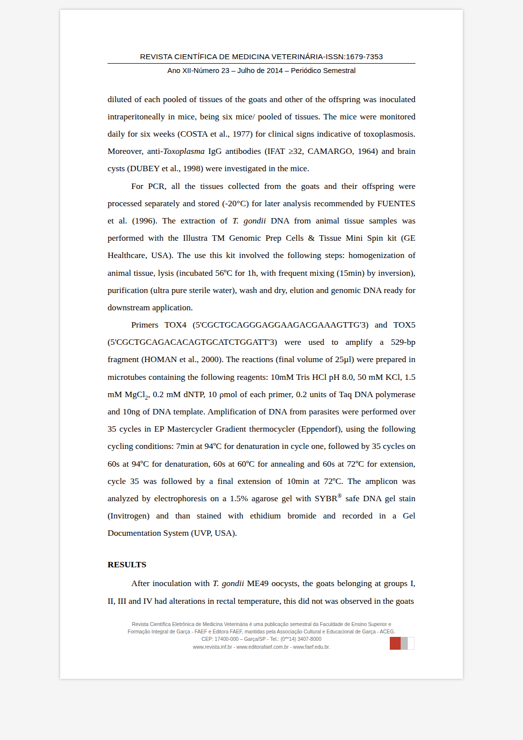REVISTA CIENTÍFICA DE MEDICINA VETERINÁRIA-ISSN:1679-7353
Ano XII-Número 23 – Julho de 2014 – Periódico Semestral
diluted of each pooled of tissues of the goats and other of the offspring was inoculated intraperitoneally in mice, being six mice/ pooled of tissues. The mice were monitored daily for six weeks (COSTA et al., 1977) for clinical signs indicative of toxoplasmosis. Moreover, anti-Toxoplasma IgG antibodies (IFAT ≥32, CAMARGO, 1964) and brain cysts (DUBEY et al., 1998) were investigated in the mice.
For PCR, all the tissues collected from the goats and their offspring were processed separately and stored (-20°C) for later analysis recommended by FUENTES et al. (1996). The extraction of T. gondii DNA from animal tissue samples was performed with the Illustra TM Genomic Prep Cells & Tissue Mini Spin kit (GE Healthcare, USA). The use this kit involved the following steps: homogenization of animal tissue, lysis (incubated 56ºC for 1h, with frequent mixing (15min) by inversion), purification (ultra pure sterile water), wash and dry, elution and genomic DNA ready for downstream application.
Primers TOX4 (5'CGCTGCAGGGAGGAAGACGAAAGTTG'3) and TOX5 (5'CGCTGCAGACACAGTGCATCTGGATT'3) were used to amplify a 529-bp fragment (HOMAN et al., 2000). The reactions (final volume of 25µl) were prepared in microtubes containing the following reagents: 10mM Tris HCl pH 8.0, 50 mM KCl, 1.5 mM MgCl2, 0.2 mM dNTP, 10 ρmol of each primer, 0.2 units of Taq DNA polymerase and 10ng of DNA template. Amplification of DNA from parasites were performed over 35 cycles in EP Mastercycler Gradient thermocycler (Eppendorf), using the following cycling conditions: 7min at 94ºC for denaturation in cycle one, followed by 35 cycles on 60s at 94ºC for denaturation, 60s at 60ºC for annealing and 60s at 72ºC for extension, cycle 35 was followed by a final extension of 10min at 72ºC. The amplicon was analyzed by electrophoresis on a 1.5% agarose gel with SYBR® safe DNA gel stain (Invitrogen) and than stained with ethidium bromide and recorded in a Gel Documentation System (UVP, USA).
RESULTS
After inoculation with T. gondii ME49 oocysts, the goats belonging at groups I, II, III and IV had alterations in rectal temperature, this did not was observed in the goats
Revista Científica Eletrônica de Medicina Veterinária é uma publicação semestral da Faculdade de Ensino Superior e
Formação Integral de Garça - FAEF e Editora FAEF, mantidas pela Associação Cultural e Educacional de Garça - ACEG.
CEP: 17400-000 – Garça/SP - Tel.: (0**14) 3407-8000
www.revista.inf.br - www.editorafaef.com.br - www.faef.edu.br.